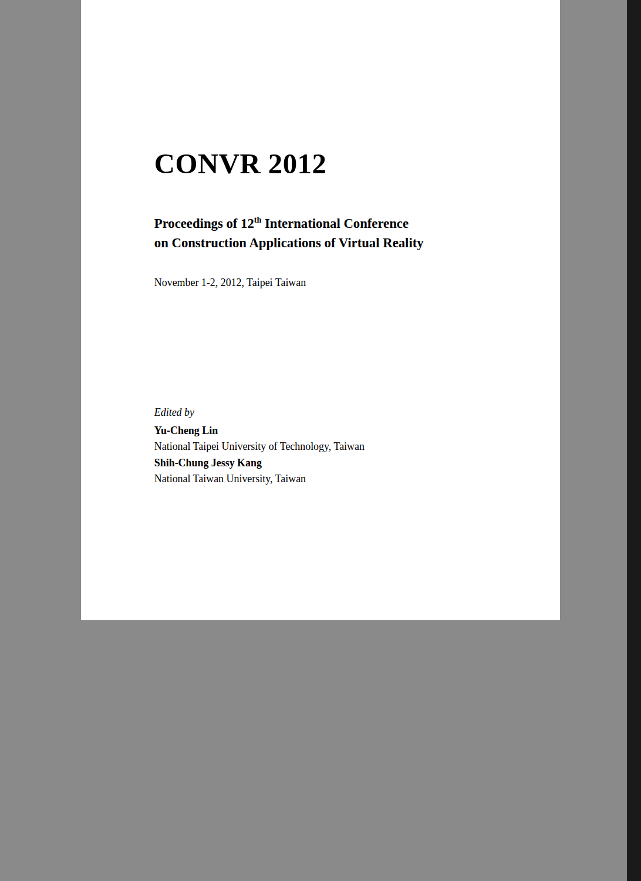CONVR 2012
Proceedings of 12th International Conference
on Construction Applications of Virtual Reality
November 1-2, 2012, Taipei Taiwan
Edited by
Yu-Cheng Lin
National Taipei University of Technology, Taiwan
Shih-Chung Jessy Kang
National Taiwan University, Taiwan